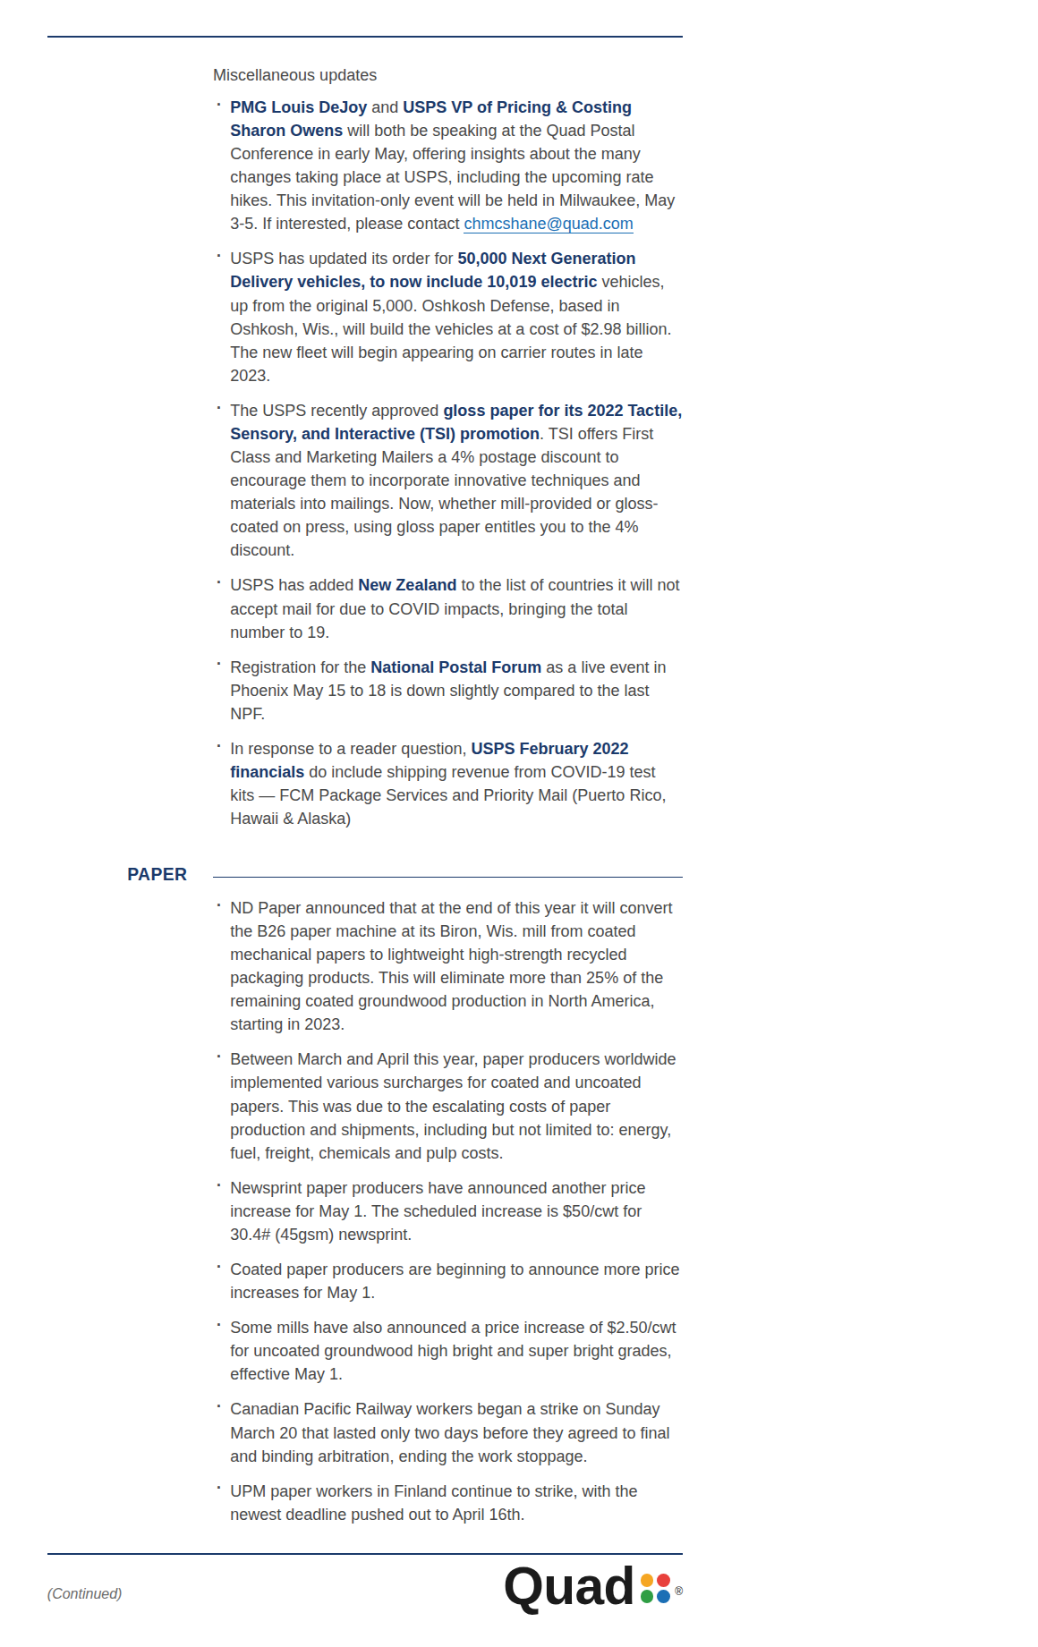Miscellaneous updates
PMG Louis DeJoy and USPS VP of Pricing & Costing Sharon Owens will both be speaking at the Quad Postal Conference in early May, offering insights about the many changes taking place at USPS, including the upcoming rate hikes. This invitation-only event will be held in Milwaukee, May 3-5. If interested, please contact chmcshane@quad.com
USPS has updated its order for 50,000 Next Generation Delivery vehicles, to now include 10,019 electric vehicles, up from the original 5,000. Oshkosh Defense, based in Oshkosh, Wis., will build the vehicles at a cost of $2.98 billion. The new fleet will begin appearing on carrier routes in late 2023.
The USPS recently approved gloss paper for its 2022 Tactile, Sensory, and Interactive (TSI) promotion. TSI offers First Class and Marketing Mailers a 4% postage discount to encourage them to incorporate innovative techniques and materials into mailings. Now, whether mill-provided or gloss-coated on press, using gloss paper entitles you to the 4% discount.
USPS has added New Zealand to the list of countries it will not accept mail for due to COVID impacts, bringing the total number to 19.
Registration for the National Postal Forum as a live event in Phoenix May 15 to 18 is down slightly compared to the last NPF.
In response to a reader question, USPS February 2022 financials do include shipping revenue from COVID-19 test kits — FCM Package Services and Priority Mail (Puerto Rico, Hawaii & Alaska)
PAPER
ND Paper announced that at the end of this year it will convert the B26 paper machine at its Biron, Wis. mill from coated mechanical papers to lightweight high-strength recycled packaging products. This will eliminate more than 25% of the remaining coated groundwood production in North America, starting in 2023.
Between March and April this year, paper producers worldwide implemented various surcharges for coated and uncoated papers. This was due to the escalating costs of paper production and shipments, including but not limited to: energy, fuel, freight, chemicals and pulp costs.
Newsprint paper producers have announced another price increase for May 1. The scheduled increase is $50/cwt for 30.4# (45gsm) newsprint.
Coated paper producers are beginning to announce more price increases for May 1.
Some mills have also announced a price increase of $2.50/cwt for uncoated groundwood high bright and super bright grades, effective May 1.
Canadian Pacific Railway workers began a strike on Sunday March 20 that lasted only two days before they agreed to final and binding arbitration, ending the work stoppage.
UPM paper workers in Finland continue to strike, with the newest deadline pushed out to April 16th.
(Continued)
Quad
®